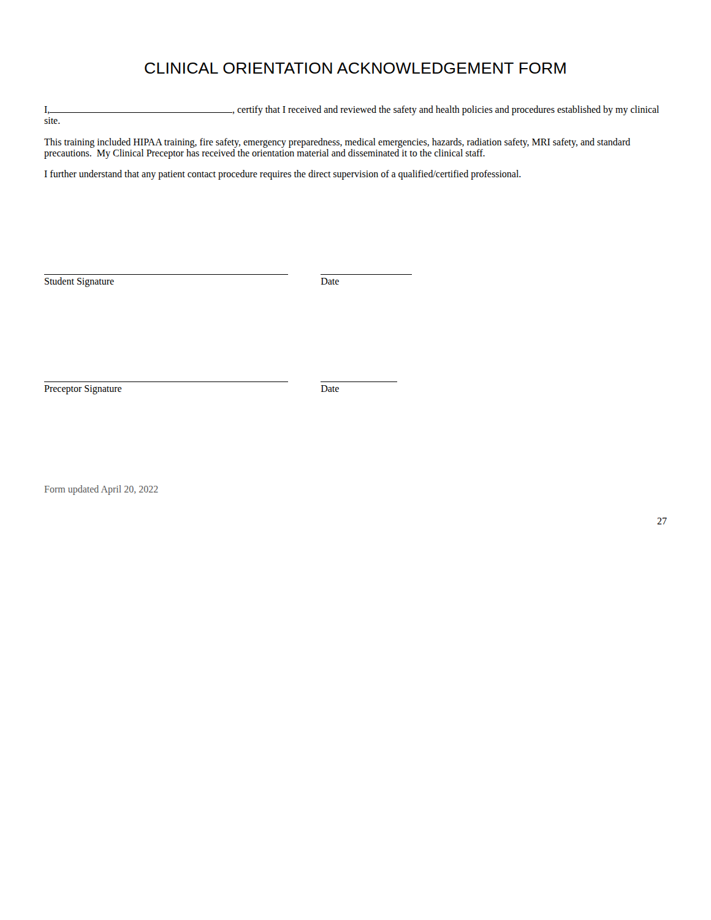CLINICAL ORIENTATION ACKNOWLEDGEMENT FORM
I, , certify that I received and reviewed the safety and health policies and procedures established by my clinical site.
This training included HIPAA training, fire safety, emergency preparedness, medical emergencies, hazards, radiation safety, MRI safety, and standard precautions. My Clinical Preceptor has received the orientation material and disseminated it to the clinical staff.
I further understand that any patient contact procedure requires the direct supervision of a qualified/certified professional.
Student Signature
Date
Preceptor Signature
Date
Form updated April 20, 2022
27